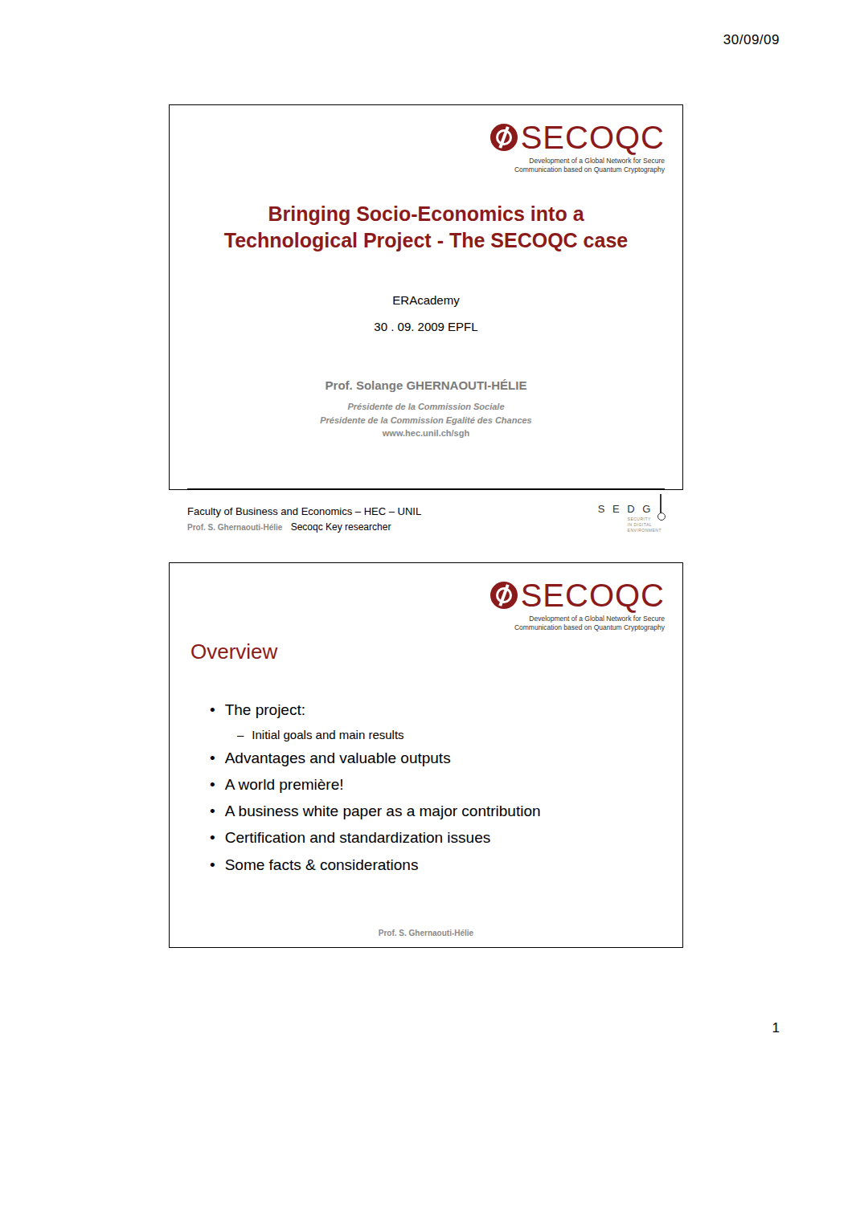30/09/09
SECOQC
Development of a Global Network for Secure
Communication based on Quantum Cryptography
Bringing Socio-Economics into a
Technological Project - The SECOQC case
ERAcademy
30 . 09. 2009 EPFL
Prof. Solange GHERNAOUTI-HÉLIE
Présidente de la Commission Sociale
Présidente de la Commission Egalité des Chances
www.hec.unil.ch/sgh
Faculty of Business and Economics – HEC – UNIL
Prof. S. Ghernaouti-Hélie Secoqc Key researcher
S E D G
SECURITY
IN DIGITAL
ENVIRONMENT
SECOQC
Development of a Global Network for Secure
Communication based on Quantum Cryptography
Overview
The project:
Initial goals and main results
Advantages and valuable outputs
A world première!
A business white paper as a major contribution
Certification and standardization issues
Some facts & considerations
Prof. S. Ghernaouti-Hélie
1